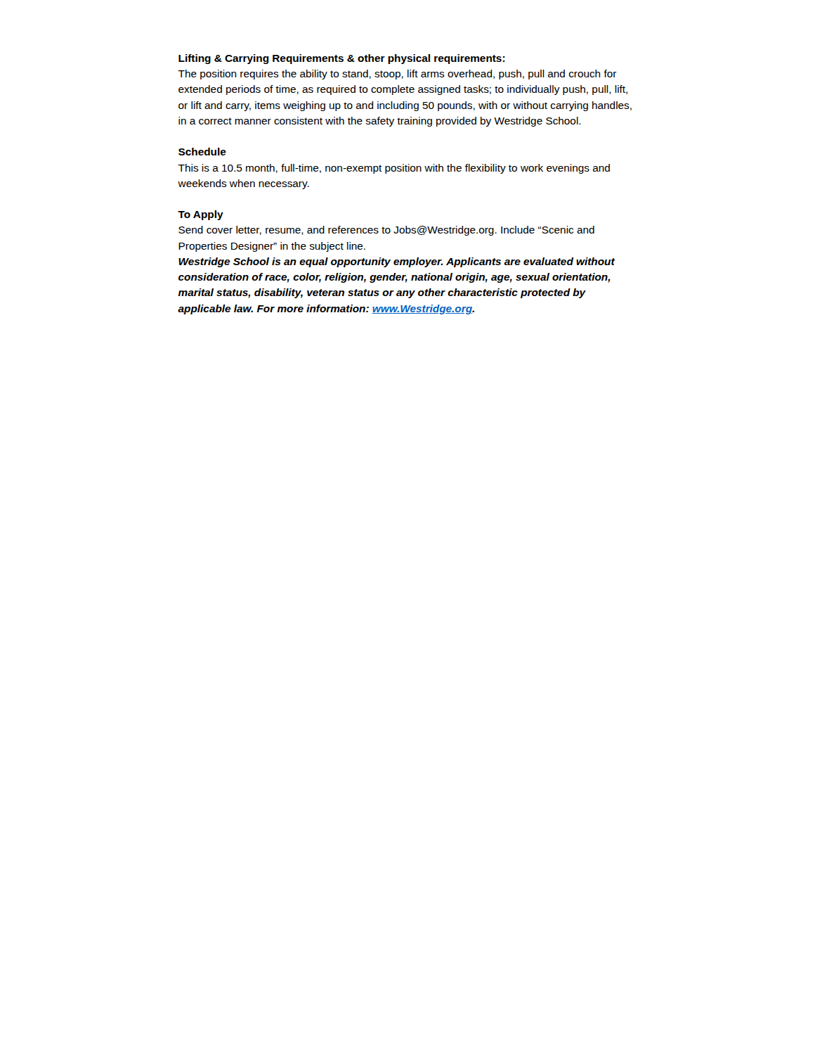Lifting & Carrying Requirements & other physical requirements:
The position requires the ability to stand, stoop, lift arms overhead, push, pull and crouch for extended periods of time, as required to complete assigned tasks; to individually push, pull, lift, or lift and carry, items weighing up to and including 50 pounds, with or without carrying handles, in a correct manner consistent with the safety training provided by Westridge School.
Schedule
This is a 10.5 month, full-time, non-exempt position with the flexibility to work evenings and weekends when necessary.
To Apply
Send cover letter, resume, and references to Jobs@Westridge.org. Include “Scenic and Properties Designer” in the subject line.
Westridge School is an equal opportunity employer. Applicants are evaluated without consideration of race, color, religion, gender, national origin, age, sexual orientation, marital status, disability, veteran status or any other characteristic protected by applicable law. For more information: www.Westridge.org.